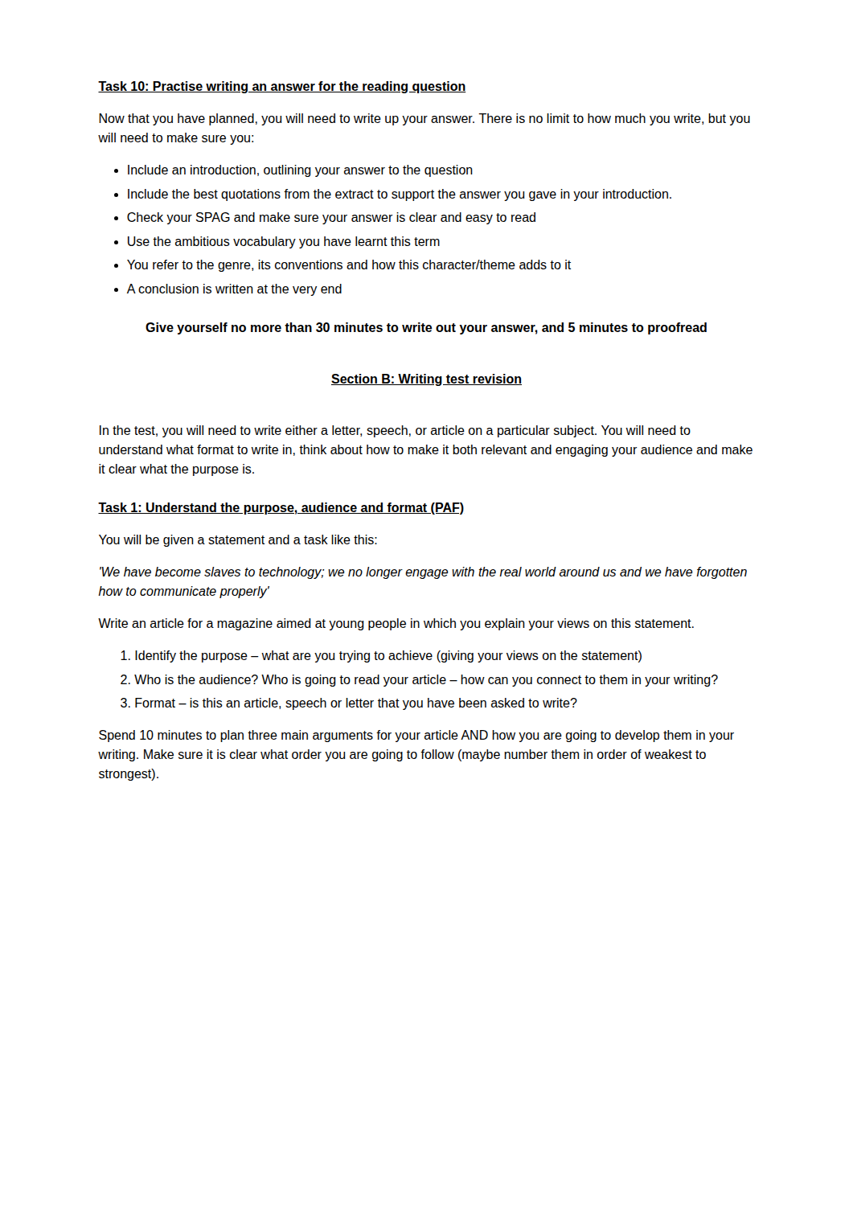Task 10: Practise writing an answer for the reading question
Now that you have planned, you will need to write up your answer. There is no limit to how much you write, but you will need to make sure you:
Include an introduction, outlining your answer to the question
Include the best quotations from the extract to support the answer you gave in your introduction.
Check your SPAG and make sure your answer is clear and easy to read
Use the ambitious vocabulary you have learnt this term
You refer to the genre, its conventions and how this character/theme adds to it
A conclusion is written at the very end
Give yourself no more than 30 minutes to write out your answer, and 5 minutes to proofread
Section B: Writing test revision
In the test, you will need to write either a letter, speech, or article on a particular subject. You will need to understand what format to write in, think about how to make it both relevant and engaging your audience and make it clear what the purpose is.
Task 1: Understand the purpose, audience and format (PAF)
You will be given a statement and a task like this:
'We have become slaves to technology; we no longer engage with the real world around us and we have forgotten how to communicate properly'
Write an article for a magazine aimed at young people in which you explain your views on this statement.
Identify the purpose – what are you trying to achieve (giving your views on the statement)
Who is the audience? Who is going to read your article – how can you connect to them in your writing?
Format – is this an article, speech or letter that you have been asked to write?
Spend 10 minutes to plan three main arguments for your article AND how you are going to develop them in your writing. Make sure it is clear what order you are going to follow (maybe number them in order of weakest to strongest).